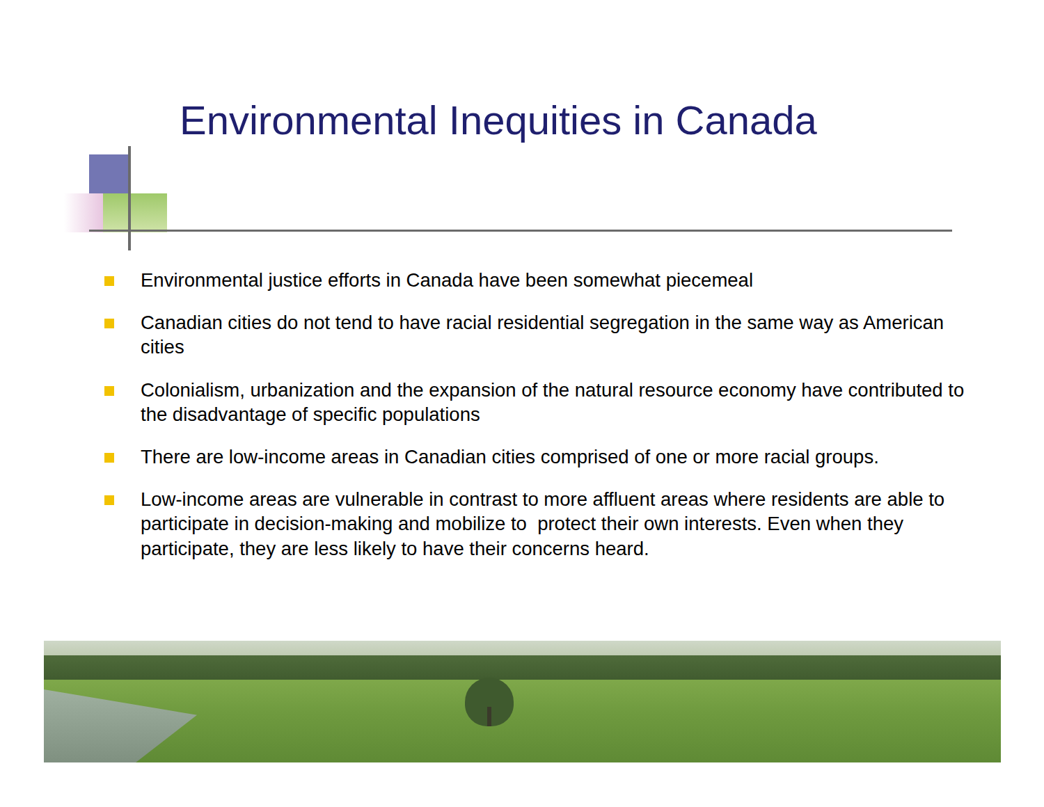Environmental Inequities in Canada
Environmental justice efforts in Canada have been somewhat piecemeal
Canadian cities do not tend to have racial residential segregation in the same way as American cities
Colonialism, urbanization and the expansion of the natural resource economy have contributed to the disadvantage of specific populations
There are low-income areas in Canadian cities comprised of one or more racial groups.
Low-income areas are vulnerable in contrast to more affluent areas where residents are able to participate in decision-making and mobilize to protect their own interests. Even when they participate, they are less likely to have their concerns heard.